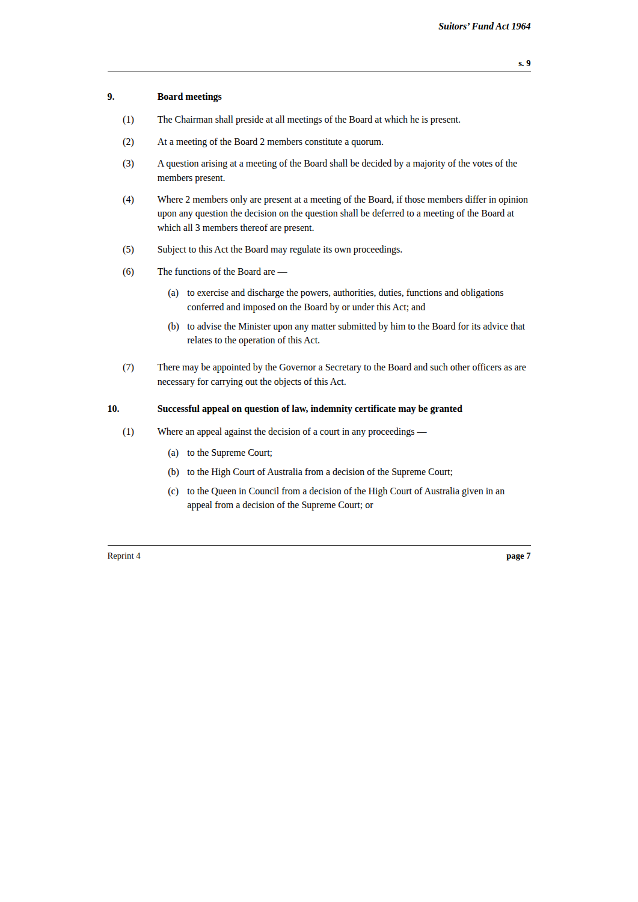Suitors’ Fund Act 1964
s. 9
9. Board meetings
(1) The Chairman shall preside at all meetings of the Board at which he is present.
(2) At a meeting of the Board 2 members constitute a quorum.
(3) A question arising at a meeting of the Board shall be decided by a majority of the votes of the members present.
(4) Where 2 members only are present at a meeting of the Board, if those members differ in opinion upon any question the decision on the question shall be deferred to a meeting of the Board at which all 3 members thereof are present.
(5) Subject to this Act the Board may regulate its own proceedings.
(6) The functions of the Board are —
(a) to exercise and discharge the powers, authorities, duties, functions and obligations conferred and imposed on the Board by or under this Act; and
(b) to advise the Minister upon any matter submitted by him to the Board for its advice that relates to the operation of this Act.
(7) There may be appointed by the Governor a Secretary to the Board and such other officers as are necessary for carrying out the objects of this Act.
10. Successful appeal on question of law, indemnity certificate may be granted
(1) Where an appeal against the decision of a court in any proceedings —
(a) to the Supreme Court;
(b) to the High Court of Australia from a decision of the Supreme Court;
(c) to the Queen in Council from a decision of the High Court of Australia given in an appeal from a decision of the Supreme Court; or
Reprint 4 page 7